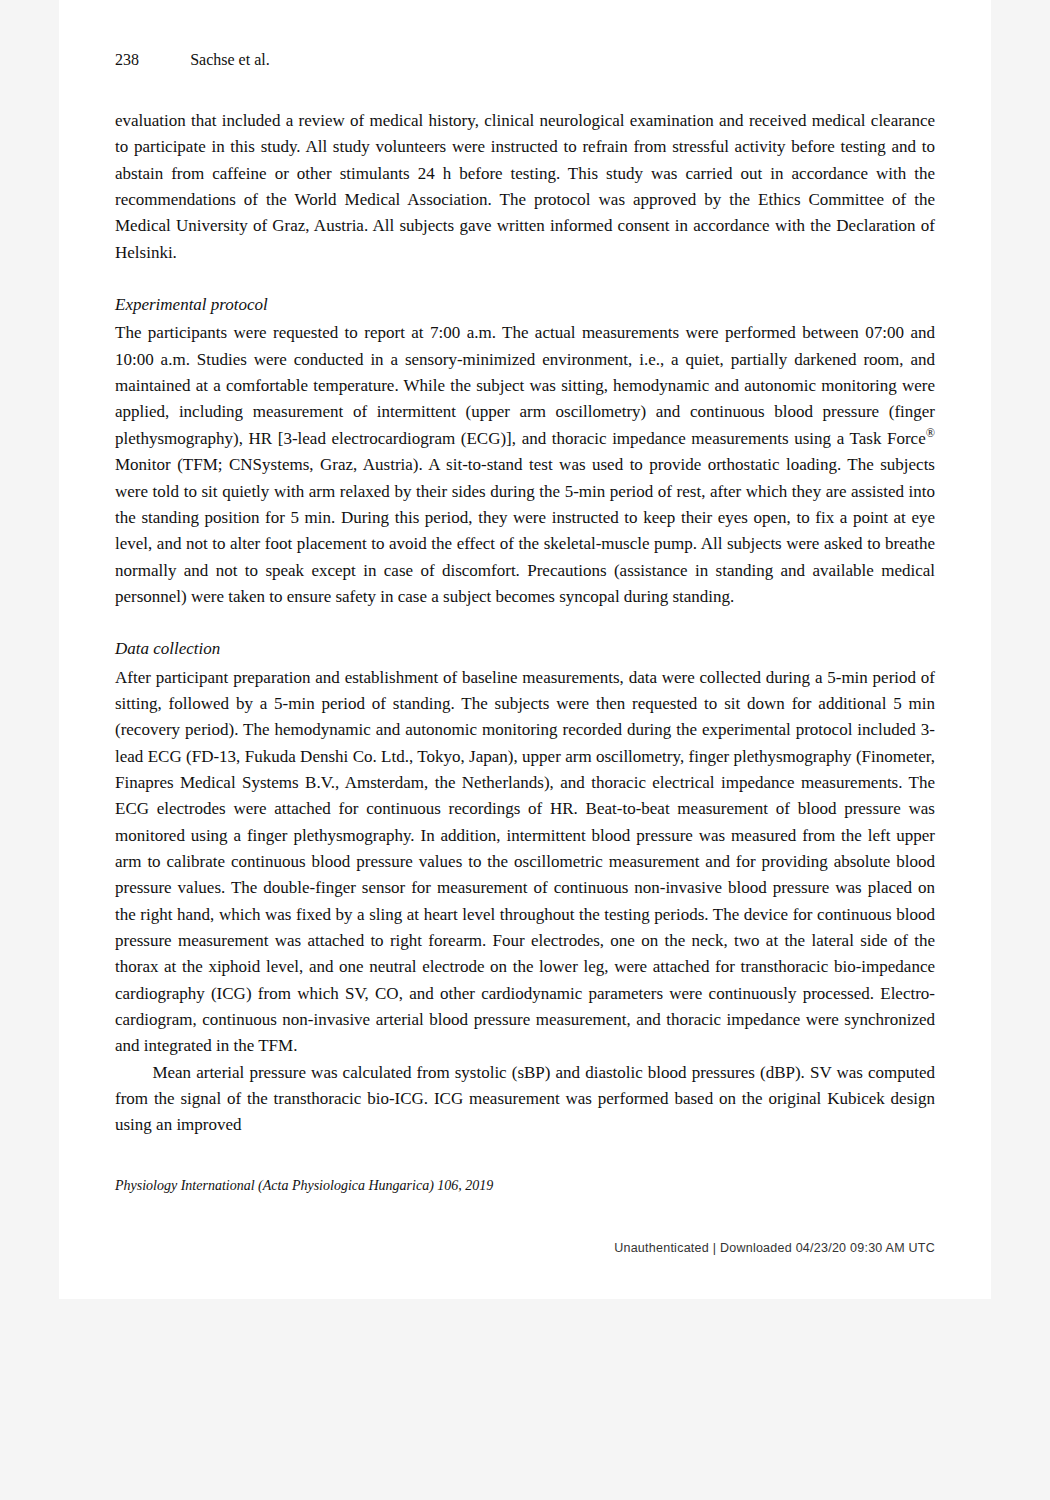238 Sachse et al.
evaluation that included a review of medical history, clinical neurological examination and received medical clearance to participate in this study. All study volunteers were instructed to refrain from stressful activity before testing and to abstain from caffeine or other stimulants 24 h before testing. This study was carried out in accordance with the recommendations of the World Medical Association. The protocol was approved by the Ethics Committee of the Medical University of Graz, Austria. All subjects gave written informed consent in accordance with the Declaration of Helsinki.
Experimental protocol
The participants were requested to report at 7:00 a.m. The actual measurements were performed between 07:00 and 10:00 a.m. Studies were conducted in a sensory-minimized environment, i.e., a quiet, partially darkened room, and maintained at a comfortable temperature. While the subject was sitting, hemodynamic and autonomic monitoring were applied, including measurement of intermittent (upper arm oscillometry) and continuous blood pressure (finger plethysmography), HR [3-lead electrocardiogram (ECG)], and thoracic impedance measurements using a Task Force® Monitor (TFM; CNSystems, Graz, Austria). A sit-to-stand test was used to provide orthostatic loading. The subjects were told to sit quietly with arm relaxed by their sides during the 5-min period of rest, after which they are assisted into the standing position for 5 min. During this period, they were instructed to keep their eyes open, to fix a point at eye level, and not to alter foot placement to avoid the effect of the skeletal-muscle pump. All subjects were asked to breathe normally and not to speak except in case of discomfort. Precautions (assistance in standing and available medical personnel) were taken to ensure safety in case a subject becomes syncopal during standing.
Data collection
After participant preparation and establishment of baseline measurements, data were collected during a 5-min period of sitting, followed by a 5-min period of standing. The subjects were then requested to sit down for additional 5 min (recovery period). The hemodynamic and autonomic monitoring recorded during the experimental protocol included 3-lead ECG (FD-13, Fukuda Denshi Co. Ltd., Tokyo, Japan), upper arm oscillometry, finger plethysmography (Finometer, Finapres Medical Systems B.V., Amsterdam, the Netherlands), and thoracic electrical impedance measurements. The ECG electrodes were attached for continuous recordings of HR. Beat-to-beat measurement of blood pressure was monitored using a finger plethysmography. In addition, intermittent blood pressure was measured from the left upper arm to calibrate continuous blood pressure values to the oscillometric measurement and for providing absolute blood pressure values. The double-finger sensor for measurement of continuous non-invasive blood pressure was placed on the right hand, which was fixed by a sling at heart level throughout the testing periods. The device for continuous blood pressure measurement was attached to right forearm. Four electrodes, one on the neck, two at the lateral side of the thorax at the xiphoid level, and one neutral electrode on the lower leg, were attached for transthoracic bio-impedance cardiography (ICG) from which SV, CO, and other cardiodynamic parameters were continuously processed. Electro-cardiogram, continuous non-invasive arterial blood pressure measurement, and thoracic impedance were synchronized and integrated in the TFM.
Mean arterial pressure was calculated from systolic (sBP) and diastolic blood pressures (dBP). SV was computed from the signal of the transthoracic bio-ICG. ICG measurement was performed based on the original Kubicek design using an improved
Physiology International (Acta Physiologica Hungarica) 106, 2019
Unauthenticated | Downloaded 04/23/20 09:30 AM UTC